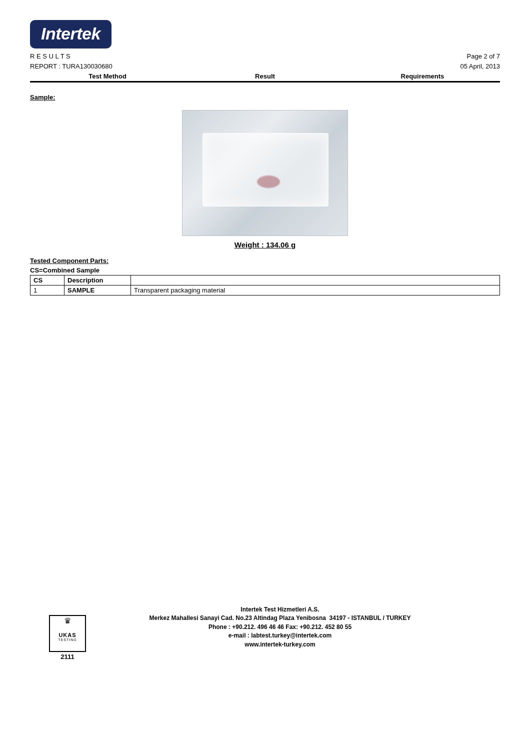Intertek
R E S U L T S
REPORT : TURA130030680
Page 2 of 7
05 April, 2013
Test Method
Result
Requirements
Sample:
Weight : 134.06 g
Tested Component Parts:
CS=Combined Sample
| CS | Description | |
| --- | --- | --- |
| 1 | SAMPLE | Transparent packaging material |
♛
UKAS
TESTING
2111
Intertek Test Hizmetleri A.S.
Merkez Mahallesi Sanayi Cad. No.23 Altindag Plaza Yenibosna 34197 - ISTANBUL / TURKEY
Phone : +90.212. 496 46 46 Fax: +90.212. 452 80 55
e-mail : labtest.turkey@intertek.com
www.intertek-turkey.com